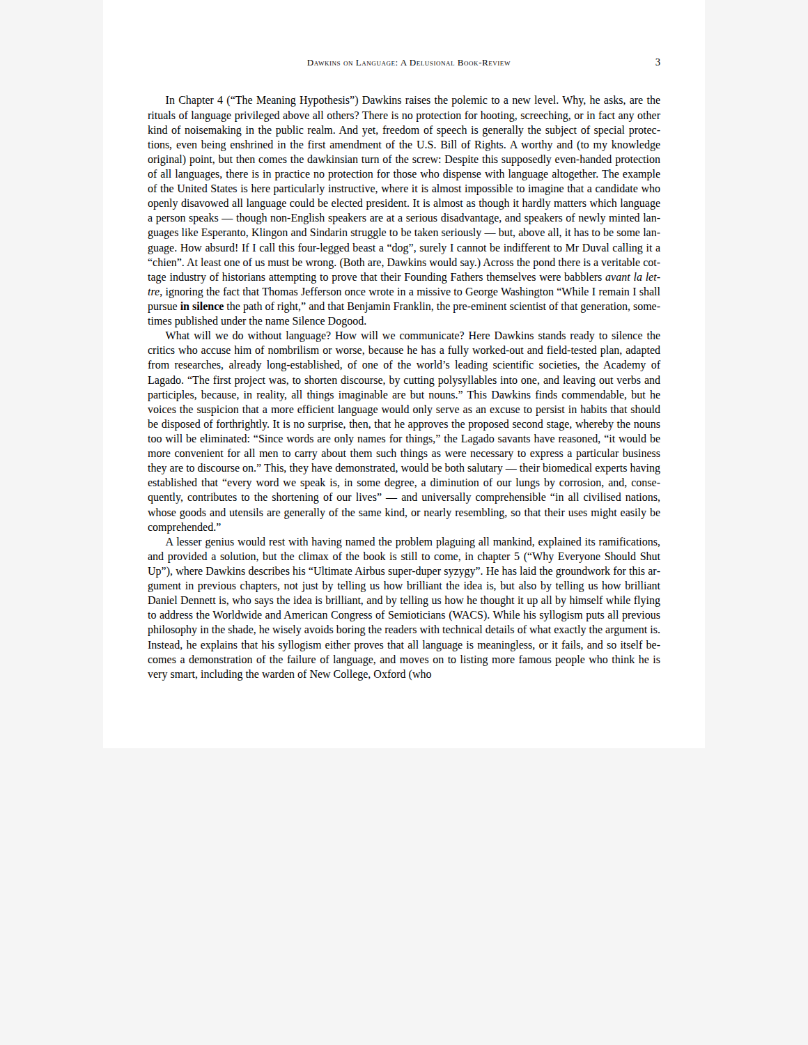Dawkins on Language: A Delusional Book-Review 3
In Chapter 4 (“The Meaning Hypothesis”) Dawkins raises the polemic to a new level. Why, he asks, are the rituals of language privileged above all others? There is no protection for hooting, screeching, or in fact any other kind of noisemaking in the public realm. And yet, freedom of speech is generally the subject of special protections, even being enshrined in the first amendment of the U.S. Bill of Rights. A worthy and (to my knowledge original) point, but then comes the dawkinsian turn of the screw: Despite this supposedly even-handed protection of all languages, there is in practice no protection for those who dispense with language altogether. The example of the United States is here particularly instructive, where it is almost impossible to imagine that a candidate who openly disavowed all language could be elected president. It is almost as though it hardly matters which language a person speaks — though non-English speakers are at a serious disadvantage, and speakers of newly minted languages like Esperanto, Klingon and Sindarin struggle to be taken seriously — but, above all, it has to be some language. How absurd! If I call this four-legged beast a “dog”, surely I cannot be indifferent to Mr Duval calling it a “chien”. At least one of us must be wrong. (Both are, Dawkins would say.) Across the pond there is a veritable cottage industry of historians attempting to prove that their Founding Fathers themselves were babblers avant la lettre, ignoring the fact that Thomas Jefferson once wrote in a missive to George Washington “While I remain I shall pursue in silence the path of right,” and that Benjamin Franklin, the pre-eminent scientist of that generation, sometimes published under the name Silence Dogood.
What will we do without language? How will we communicate? Here Dawkins stands ready to silence the critics who accuse him of nombrilism or worse, because he has a fully worked-out and field-tested plan, adapted from researches, already long-established, of one of the world’s leading scientific societies, the Academy of Lagado. “The first project was, to shorten discourse, by cutting polysyllables into one, and leaving out verbs and participles, because, in reality, all things imaginable are but nouns.” This Dawkins finds commendable, but he voices the suspicion that a more efficient language would only serve as an excuse to persist in habits that should be disposed of forthrightly. It is no surprise, then, that he approves the proposed second stage, whereby the nouns too will be eliminated: “Since words are only names for things,” the Lagado savants have reasoned, “it would be more convenient for all men to carry about them such things as were necessary to express a particular business they are to discourse on.” This, they have demonstrated, would be both salutary — their biomedical experts having established that “every word we speak is, in some degree, a diminution of our lungs by corrosion, and, consequently, contributes to the shortening of our lives” — and universally comprehensible “in all civilised nations, whose goods and utensils are generally of the same kind, or nearly resembling, so that their uses might easily be comprehended.”
A lesser genius would rest with having named the problem plaguing all mankind, explained its ramifications, and provided a solution, but the climax of the book is still to come, in chapter 5 (“Why Everyone Should Shut Up”), where Dawkins describes his “Ultimate Airbus super-duper syzygy”. He has laid the groundwork for this argument in previous chapters, not just by telling us how brilliant the idea is, but also by telling us how brilliant Daniel Dennett is, who says the idea is brilliant, and by telling us how he thought it up all by himself while flying to address the Worldwide and American Congress of Semioticians (WACS). While his syllogism puts all previous philosophy in the shade, he wisely avoids boring the readers with technical details of what exactly the argument is. Instead, he explains that his syllogism either proves that all language is meaningless, or it fails, and so itself becomes a demonstration of the failure of language, and moves on to listing more famous people who think he is very smart, including the warden of New College, Oxford (who